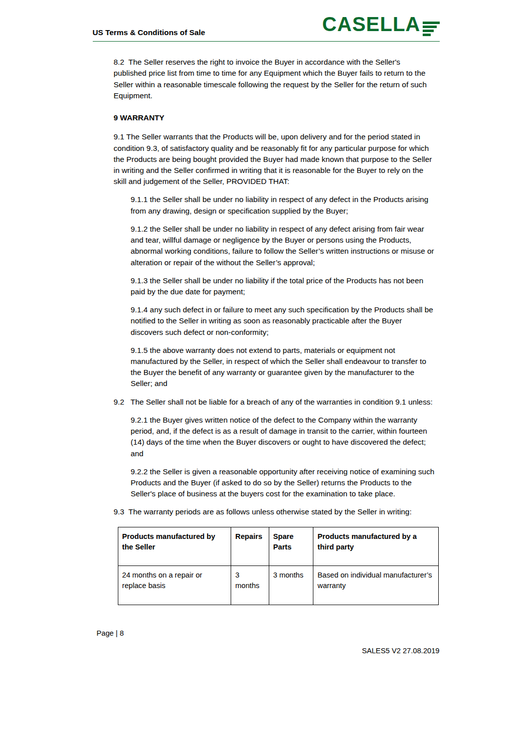US Terms & Conditions of Sale
CASELLA
8.2 The Seller reserves the right to invoice the Buyer in accordance with the Seller's published price list from time to time for any Equipment which the Buyer fails to return to the Seller within a reasonable timescale following the request by the Seller for the return of such Equipment.
9 WARRANTY
9.1 The Seller warrants that the Products will be, upon delivery and for the period stated in condition 9.3, of satisfactory quality and be reasonably fit for any particular purpose for which the Products are being bought provided the Buyer had made known that purpose to the Seller in writing and the Seller confirmed in writing that it is reasonable for the Buyer to rely on the skill and judgement of the Seller, PROVIDED THAT:
9.1.1 the Seller shall be under no liability in respect of any defect in the Products arising from any drawing, design or specification supplied by the Buyer;
9.1.2 the Seller shall be under no liability in respect of any defect arising from fair wear and tear, willful damage or negligence by the Buyer or persons using the Products, abnormal working conditions, failure to follow the Seller’s written instructions or misuse or alteration or repair of the without the Seller’s approval;
9.1.3 the Seller shall be under no liability if the total price of the Products has not been paid by the due date for payment;
9.1.4 any such defect in or failure to meet any such specification by the Products shall be notified to the Seller in writing as soon as reasonably practicable after the Buyer discovers such defect or non-conformity;
9.1.5 the above warranty does not extend to parts, materials or equipment not manufactured by the Seller, in respect of which the Seller shall endeavour to transfer to the Buyer the benefit of any warranty or guarantee given by the manufacturer to the Seller; and
9.2 The Seller shall not be liable for a breach of any of the warranties in condition 9.1 unless:
9.2.1 the Buyer gives written notice of the defect to the Company within the warranty period, and, if the defect is as a result of damage in transit to the carrier, within fourteen (14) days of the time when the Buyer discovers or ought to have discovered the defect; and
9.2.2 the Seller is given a reasonable opportunity after receiving notice of examining such Products and the Buyer (if asked to do so by the Seller) returns the Products to the Seller's place of business at the buyers cost for the examination to take place.
9.3 The warranty periods are as follows unless otherwise stated by the Seller in writing:
| Products manufactured by the Seller | Repairs | Spare Parts | Products manufactured by a third party |
| --- | --- | --- | --- |
| 24 months on a repair or replace basis | 3 months | 3 months | Based on individual manufacturer’s warranty |
Page | 8
SALES5 V2 27.08.2019